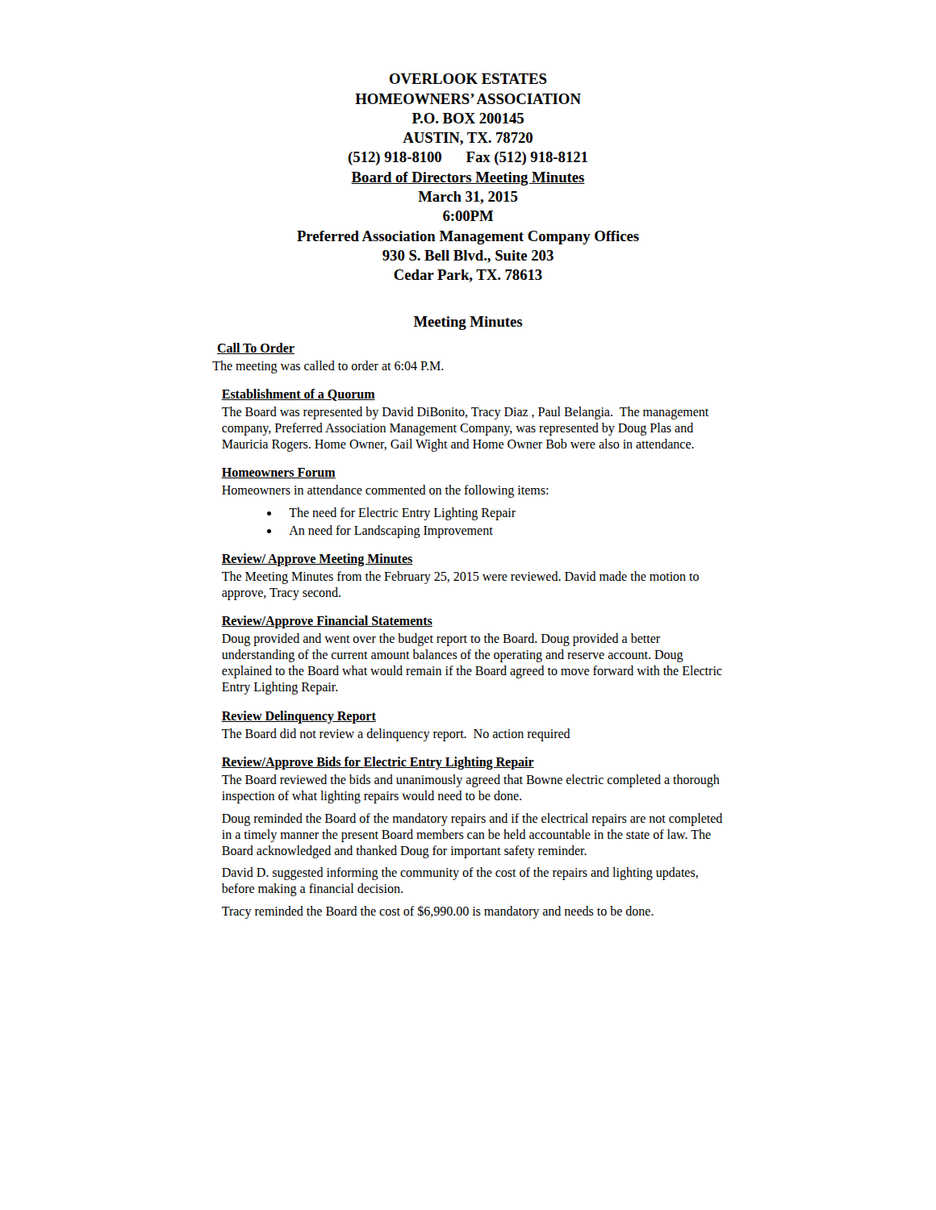OVERLOOK ESTATES HOMEOWNERS’ ASSOCIATION P.O. BOX 200145 AUSTIN, TX. 78720 (512) 918-8100 Fax (512) 918-8121 Board of Directors Meeting Minutes March 31, 2015 6:00PM Preferred Association Management Company Offices 930 S. Bell Blvd., Suite 203 Cedar Park, TX. 78613
Meeting Minutes
Call To Order
The meeting was called to order at 6:04 P.M.
Establishment of a Quorum
The Board was represented by David DiBonito, Tracy Diaz , Paul Belangia. The management company, Preferred Association Management Company, was represented by Doug Plas and Mauricia Rogers. Home Owner, Gail Wight and Home Owner Bob were also in attendance.
Homeowners Forum
Homeowners in attendance commented on the following items:
The need for Electric Entry Lighting Repair
An need for Landscaping Improvement
Review/ Approve Meeting Minutes
The Meeting Minutes from the February 25, 2015 were reviewed. David made the motion to approve, Tracy second.
Review/Approve Financial Statements
Doug provided and went over the budget report to the Board. Doug provided a better understanding of the current amount balances of the operating and reserve account. Doug explained to the Board what would remain if the Board agreed to move forward with the Electric Entry Lighting Repair.
Review Delinquency Report
The Board did not review a delinquency report. No action required
Review/Approve Bids for Electric Entry Lighting Repair
The Board reviewed the bids and unanimously agreed that Bowne electric completed a thorough inspection of what lighting repairs would need to be done.
Doug reminded the Board of the mandatory repairs and if the electrical repairs are not completed in a timely manner the present Board members can be held accountable in the state of law. The Board acknowledged and thanked Doug for important safety reminder.
David D. suggested informing the community of the cost of the repairs and lighting updates, before making a financial decision.
Tracy reminded the Board the cost of $6,990.00 is mandatory and needs to be done.